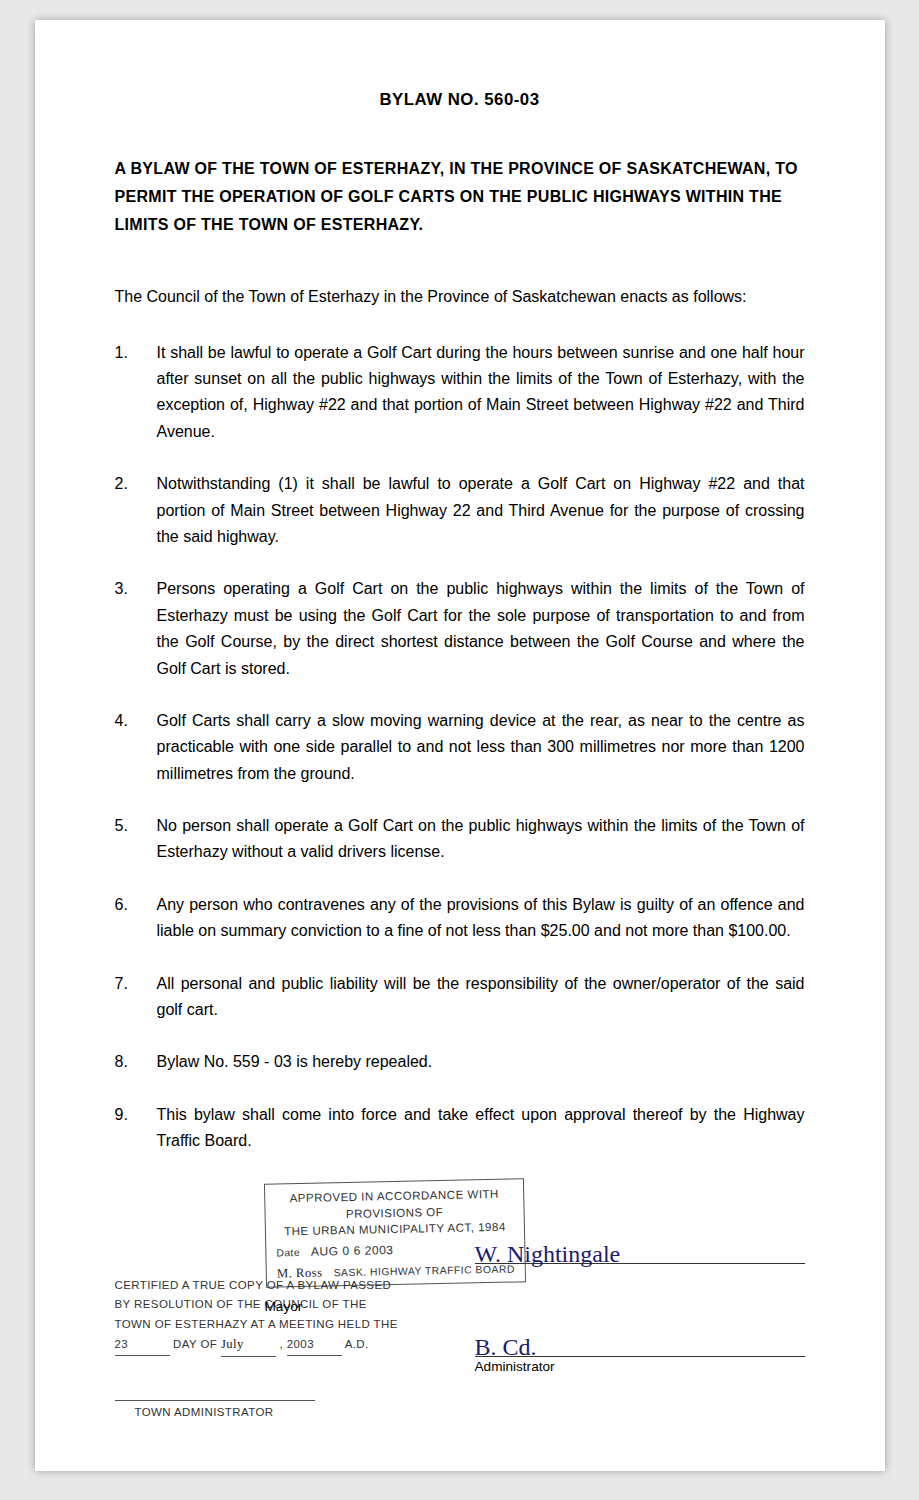BYLAW NO. 560-03
A BYLAW OF THE TOWN OF ESTERHAZY, IN THE PROVINCE OF SASKATCHEWAN, TO PERMIT THE OPERATION OF GOLF CARTS ON THE PUBLIC HIGHWAYS WITHIN THE LIMITS OF THE TOWN OF ESTERHAZY.
The Council of the Town of Esterhazy in the Province of Saskatchewan enacts as follows:
It shall be lawful to operate a Golf Cart during the hours between sunrise and one half hour after sunset on all the public highways within the limits of the Town of Esterhazy, with the exception of, Highway #22 and that portion of Main Street between Highway #22 and Third Avenue.
Notwithstanding (1) it shall be lawful to operate a Golf Cart on Highway #22 and that portion of Main Street between Highway 22 and Third Avenue for the purpose of crossing the said highway.
Persons operating a Golf Cart on the public highways within the limits of the Town of Esterhazy must be using the Golf Cart for the sole purpose of transportation to and from the Golf Course, by the direct shortest distance between the Golf Course and where the Golf Cart is stored.
Golf Carts shall carry a slow moving warning device at the rear, as near to the centre as practicable with one side parallel to and not less than 300 millimetres nor more than 1200 millimetres from the ground.
No person shall operate a Golf Cart on the public highways within the limits of the Town of Esterhazy without a valid drivers license.
Any person who contravenes any of the provisions of this Bylaw is guilty of an offence and liable on summary conviction to a fine of not less than $25.00 and not more than $100.00.
All personal and public liability will be the responsibility of the owner/operator of the said golf cart.
Bylaw No. 559 - 03 is hereby repealed.
This bylaw shall come into force and take effect upon approval thereof by the Highway Traffic Board.
APPROVED IN ACCORDANCE WITH
PROVISIONS OF
THE URBAN MUNICIPALITY ACT, 1984
Date AUG 0 6 2003
M. Ross SASK. HIGHWAY TRAFFIC BOARD
CERTIFIED A TRUE COPY OF A BYLAW PASSED
BY RESOLUTION OF THE COUNCIL OF THE
TOWN OF ESTERHAZY AT A MEETING HELD THE
23 DAY OF July , 2003 A.D. TOWN ADMINISTRATOR
Mayor
W. Nightingale
B. Cd.
Administrator